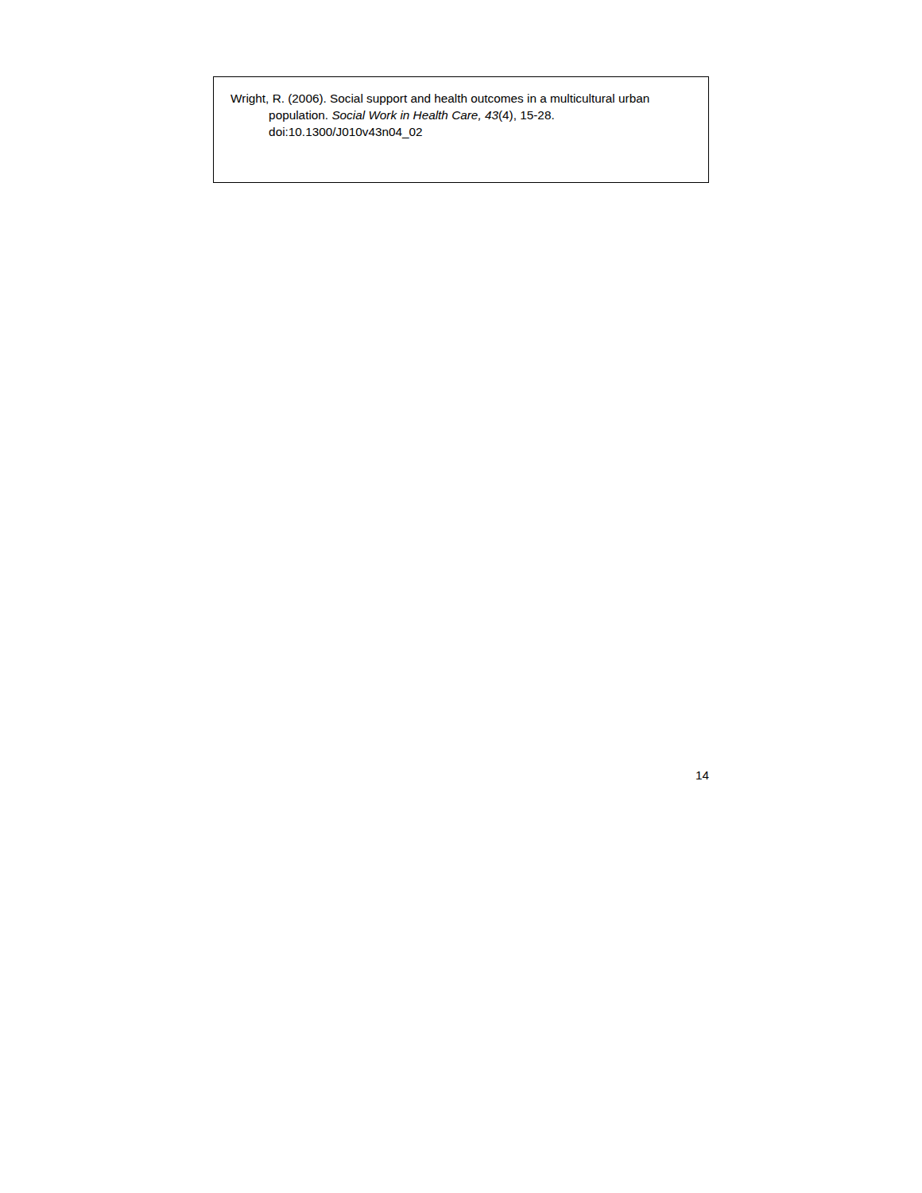Wright, R. (2006). Social support and health outcomes in a multicultural urban population. Social Work in Health Care, 43(4), 15-28. doi:10.1300/J010v43n04_02
14